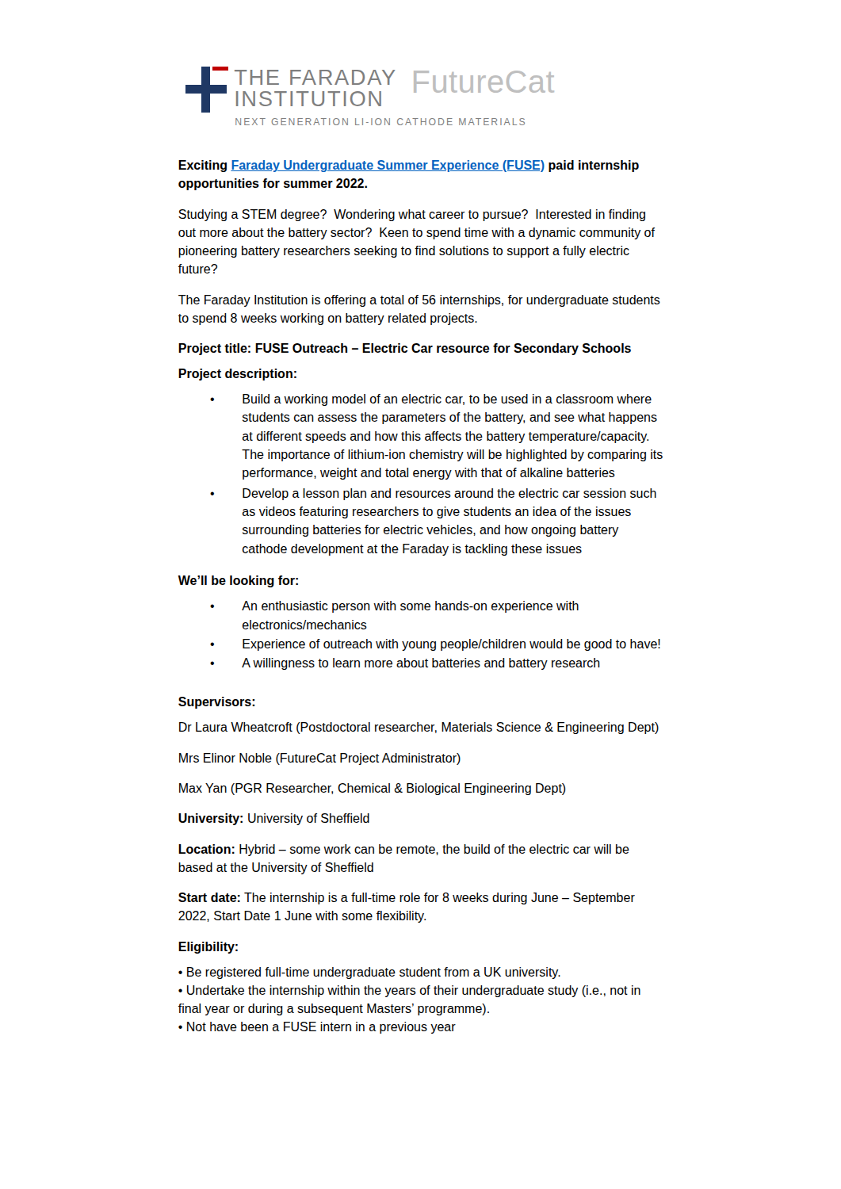THE FARADAY INSTITUTION
FutureCat
NEXT GENERATION LI-ION CATHODE MATERIALS
Exciting Faraday Undergraduate Summer Experience (FUSE) paid internship opportunities for summer 2022.
Studying a STEM degree? Wondering what career to pursue? Interested in finding out more about the battery sector? Keen to spend time with a dynamic community of pioneering battery researchers seeking to find solutions to support a fully electric future?
The Faraday Institution is offering a total of 56 internships, for undergraduate students to spend 8 weeks working on battery related projects.
Project title: FUSE Outreach – Electric Car resource for Secondary Schools
Project description:
Build a working model of an electric car, to be used in a classroom where students can assess the parameters of the battery, and see what happens at different speeds and how this affects the battery temperature/capacity. The importance of lithium-ion chemistry will be highlighted by comparing its performance, weight and total energy with that of alkaline batteries
Develop a lesson plan and resources around the electric car session such as videos featuring researchers to give students an idea of the issues surrounding batteries for electric vehicles, and how ongoing battery cathode development at the Faraday is tackling these issues
We’ll be looking for:
An enthusiastic person with some hands-on experience with electronics/mechanics
Experience of outreach with young people/children would be good to have!
A willingness to learn more about batteries and battery research
Supervisors:
Dr Laura Wheatcroft (Postdoctoral researcher, Materials Science & Engineering Dept)
Mrs Elinor Noble (FutureCat Project Administrator)
Max Yan (PGR Researcher, Chemical & Biological Engineering Dept)
University: University of Sheffield
Location: Hybrid – some work can be remote, the build of the electric car will be based at the University of Sheffield
Start date: The internship is a full-time role for 8 weeks during June – September 2022, Start Date 1 June with some flexibility.
Eligibility:
• Be registered full-time undergraduate student from a UK university.
• Undertake the internship within the years of their undergraduate study (i.e., not in final year or during a subsequent Masters’ programme).
• Not have been a FUSE intern in a previous year